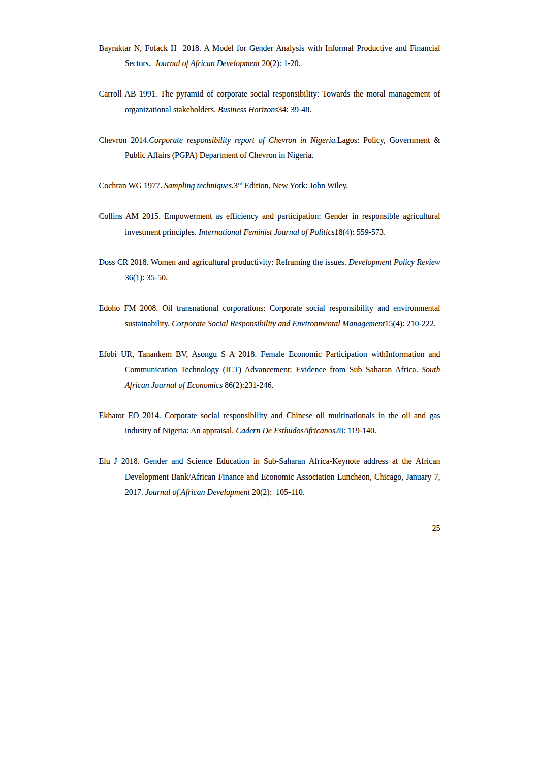Bayraktar N, Fofack H 2018. A Model for Gender Analysis with Informal Productive and Financial Sectors. Journal of African Development 20(2): 1-20.
Carroll AB 1991. The pyramid of corporate social responsibility: Towards the moral management of organizational stakeholders. Business Horizons34: 39-48.
Chevron 2014.Corporate responsibility report of Chevron in Nigeria. Lagos: Policy, Government & Public Affairs (PGPA) Department of Chevron in Nigeria.
Cochran WG 1977. Sampling techniques. 3rd Edition, New York: John Wiley.
Collins AM 2015. Empowerment as efficiency and participation: Gender in responsible agricultural investment principles. International Feminist Journal of Politics18(4): 559-573.
Doss CR 2018. Women and agricultural productivity: Reframing the issues. Development Policy Review 36(1): 35-50.
Edoho FM 2008. Oil transnational corporations: Corporate social responsibility and environmental sustainability. Corporate Social Responsibility and Environmental Management15(4): 210-222.
Efobi UR, Tanankem BV, Asongu S A 2018. Female Economic Participation withInformation and Communication Technology (ICT) Advancement: Evidence from Sub Saharan Africa. South African Journal of Economics 86(2):231-246.
Ekhator EO 2014. Corporate social responsibility and Chinese oil multinationals in the oil and gas industry of Nigeria: An appraisal. Cadern De EsthudosAfricanos28: 119-140.
Elu J 2018. Gender and Science Education in Sub-Saharan Africa-Keynote address at the African Development Bank/African Finance and Economic Association Luncheon, Chicago, January 7, 2017. Journal of African Development 20(2): 105-110.
25